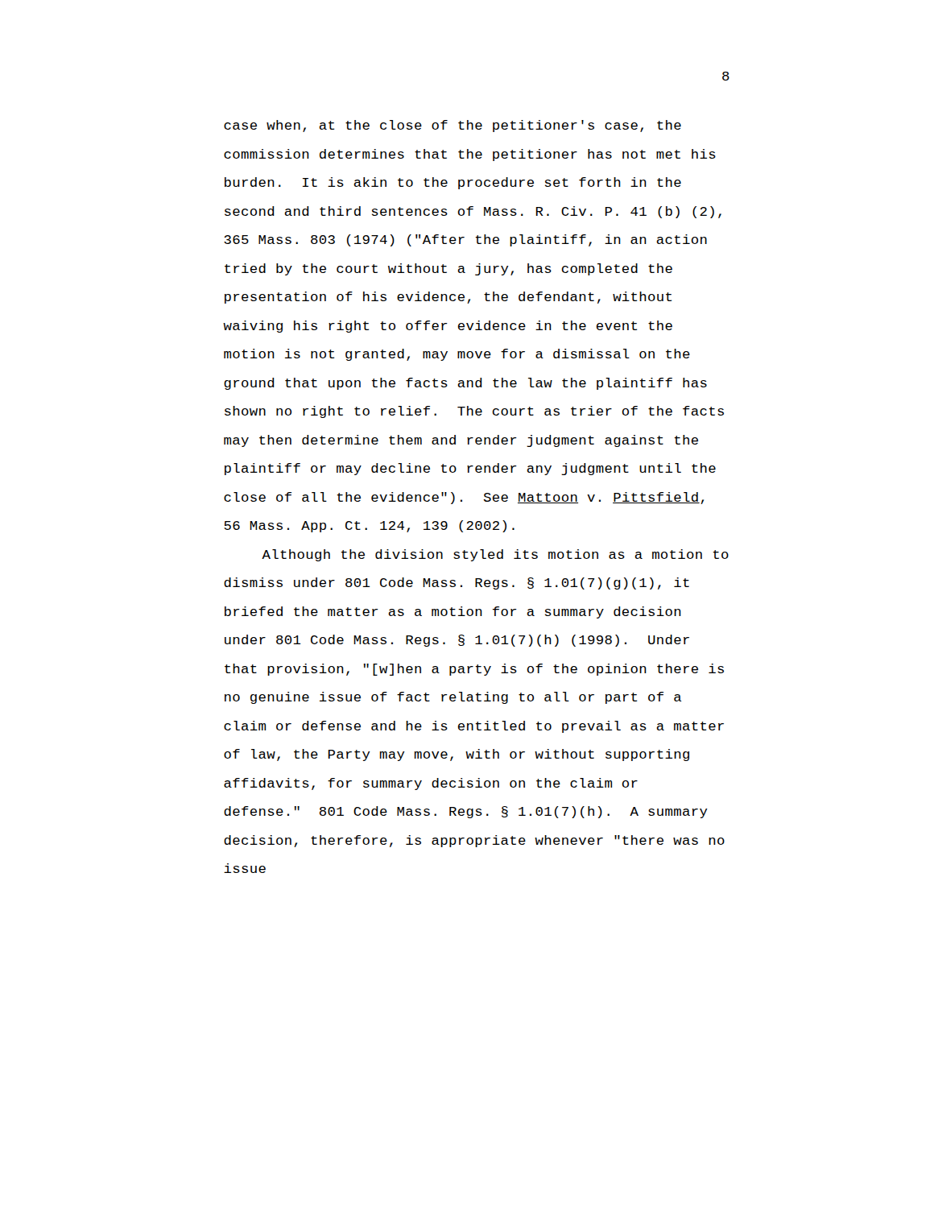8
case when, at the close of the petitioner's case, the commission determines that the petitioner has not met his burden. It is akin to the procedure set forth in the second and third sentences of Mass. R. Civ. P. 41 (b) (2), 365 Mass. 803 (1974) ("After the plaintiff, in an action tried by the court without a jury, has completed the presentation of his evidence, the defendant, without waiving his right to offer evidence in the event the motion is not granted, may move for a dismissal on the ground that upon the facts and the law the plaintiff has shown no right to relief. The court as trier of the facts may then determine them and render judgment against the plaintiff or may decline to render any judgment until the close of all the evidence"). See Mattoon v. Pittsfield, 56 Mass. App. Ct. 124, 139 (2002).
Although the division styled its motion as a motion to dismiss under 801 Code Mass. Regs. § 1.01(7)(g)(1), it briefed the matter as a motion for a summary decision under 801 Code Mass. Regs. § 1.01(7)(h) (1998). Under that provision, "[w]hen a party is of the opinion there is no genuine issue of fact relating to all or part of a claim or defense and he is entitled to prevail as a matter of law, the Party may move, with or without supporting affidavits, for summary decision on the claim or defense." 801 Code Mass. Regs. § 1.01(7)(h). A summary decision, therefore, is appropriate whenever "there was no issue